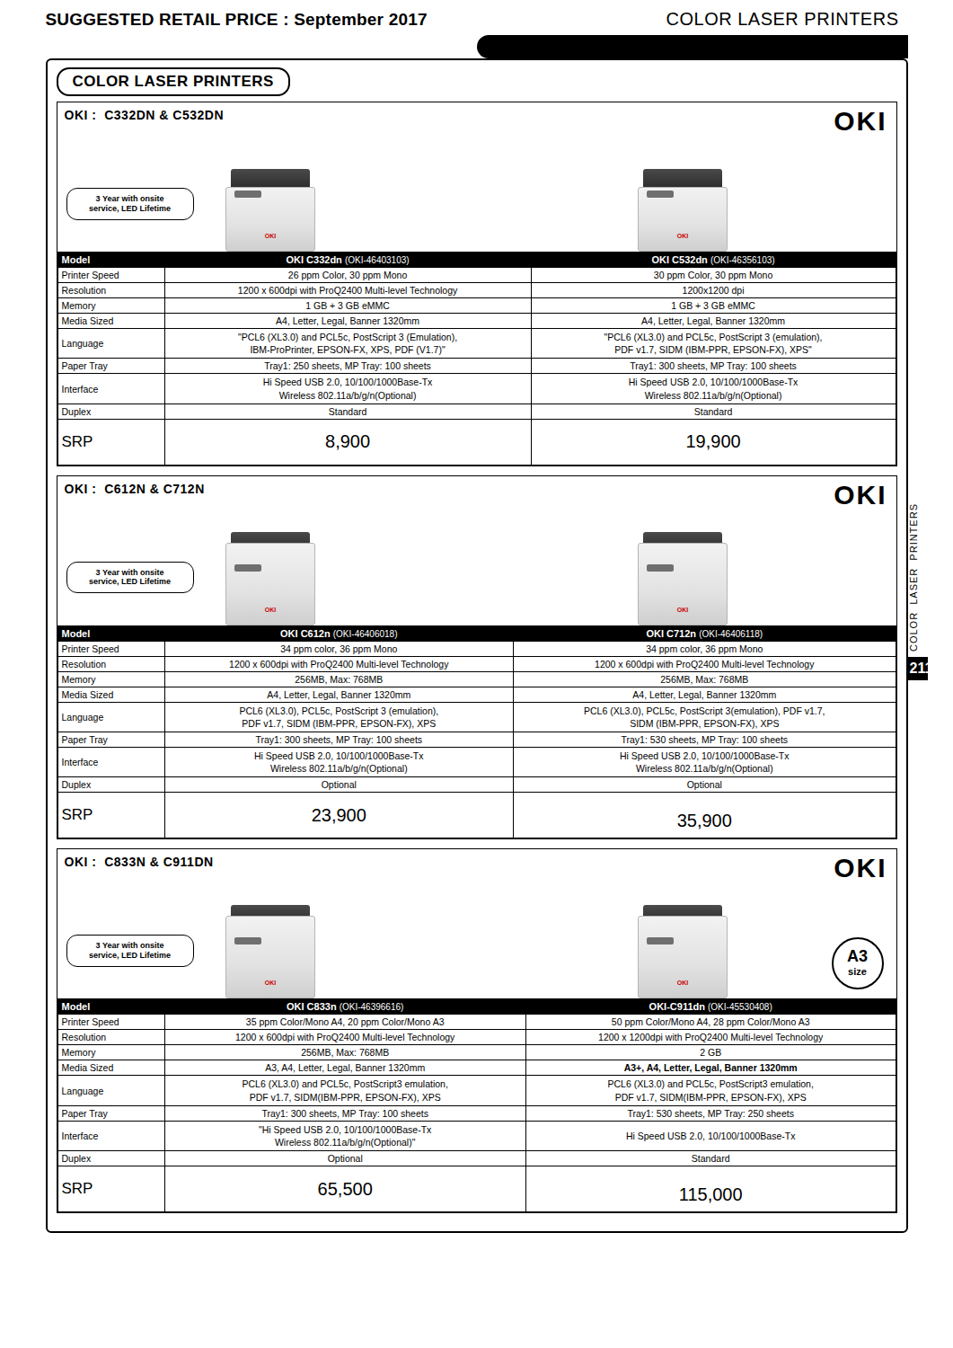SUGGESTED RETAIL PRICE : September 2017
COLOR LASER PRINTERS
COLOR LASER PRINTERS
OKI : C332DN & C532DN
OKI
3 Year with onsite
service, LED Lifetime
OKI
OKI
| Model | OKI C332dn (OKI-46403103) | OKI C532dn (OKI-46356103) |
| --- | --- | --- |
| Printer Speed | 26 ppm Color, 30 ppm Mono | 30 ppm Color, 30 ppm Mono |
| Resolution | 1200 x 600dpi with ProQ2400 Multi-level Technology | 1200x1200 dpi |
| Memory | 1 GB + 3 GB eMMC | 1 GB + 3 GB eMMC |
| Media Sized | A4, Letter, Legal, Banner 1320mm | A4, Letter, Legal, Banner 1320mm |
| Language | "PCL6 (XL3.0) and PCL5c, PostScript 3 (Emulation), IBM-ProPrinter, EPSON-FX, XPS, PDF (V1.7)" | "PCL6 (XL3.0) and PCL5c, PostScript 3 (emulation), PDF v1.7, SIDM (IBM-PPR, EPSON-FX), XPS" |
| Paper Tray | Tray1: 250 sheets, MP Tray: 100 sheets | Tray1: 300 sheets, MP Tray: 100 sheets |
| Interface | Hi Speed USB 2.0, 10/100/1000Base-Tx Wireless 802.11a/b/g/n(Optional) | Hi Speed USB 2.0, 10/100/1000Base-Tx Wireless 802.11a/b/g/n(Optional) |
| Duplex | Standard | Standard |
| SRP | 8,900 | 19,900 |
OKI : C612N & C712N
OKI
3 Year with onsite
service, LED Lifetime
OKI
OKI
| Model | OKI C612n (OKI-46406018) | OKI C712n (OKI-46406118) |
| --- | --- | --- |
| Printer Speed | 34 ppm color, 36 ppm Mono | 34 ppm color, 36 ppm Mono |
| Resolution | 1200 x 600dpi with ProQ2400 Multi-level Technology | 1200 x 600dpi with ProQ2400 Multi-level Technology |
| Memory | 256MB, Max: 768MB | 256MB, Max: 768MB |
| Media Sized | A4, Letter, Legal, Banner 1320mm | A4, Letter, Legal, Banner 1320mm |
| Language | PCL6 (XL3.0), PCL5c, PostScript 3 (emulation), PDF v1.7, SIDM (IBM-PPR, EPSON-FX), XPS | PCL6 (XL3.0), PCL5c, PostScript 3(emulation), PDF v1.7, SIDM (IBM-PPR, EPSON-FX), XPS |
| Paper Tray | Tray1: 300 sheets, MP Tray: 100 sheets | Tray1: 530 sheets, MP Tray: 100 sheets |
| Interface | Hi Speed USB 2.0, 10/100/1000Base-Tx Wireless 802.11a/b/g/n(Optional) | Hi Speed USB 2.0, 10/100/1000Base-Tx Wireless 802.11a/b/g/n(Optional) |
| Duplex | Optional | Optional |
| SRP | 23,900 | 35,900 |
OKI : C833N & C911DN
OKI
3 Year with onsite
service, LED Lifetime
OKI
OKI
A3 size
| Model | OKI C833n (OKI-46396616) | OKI-C911dn (OKI-45530408) |
| --- | --- | --- |
| Printer Speed | 35 ppm Color/Mono A4, 20 ppm Color/Mono A3 | 50 ppm Color/Mono A4, 28 ppm Color/Mono A3 |
| Resolution | 1200 x 600dpi with ProQ2400 Multi-level Technology | 1200 x 1200dpi with ProQ2400 Multi-level Technology |
| Memory | 256MB, Max: 768MB | 2 GB |
| Media Sized | A3, A4, Letter, Legal, Banner 1320mm | A3+, A4, Letter, Legal, Banner 1320mm |
| Language | PCL6 (XL3.0) and PCL5c, PostScript3 emulation, PDF v1.7, SIDM(IBM-PPR, EPSON-FX), XPS | PCL6 (XL3.0) and PCL5c, PostScript3 emulation, PDF v1.7, SIDM(IBM-PPR, EPSON-FX), XPS |
| Paper Tray | Tray1: 300 sheets, MP Tray: 100 sheets | Tray1: 530 sheets, MP Tray: 250 sheets |
| Interface | "Hi Speed USB 2.0, 10/100/1000Base-Tx Wireless 802.11a/b/g/n(Optional)" | Hi Speed USB 2.0, 10/100/1000Base-Tx |
| Duplex | Optional | Standard |
| SRP | 65,500 | 115,000 |
COLOR LASER PRINTERS
211